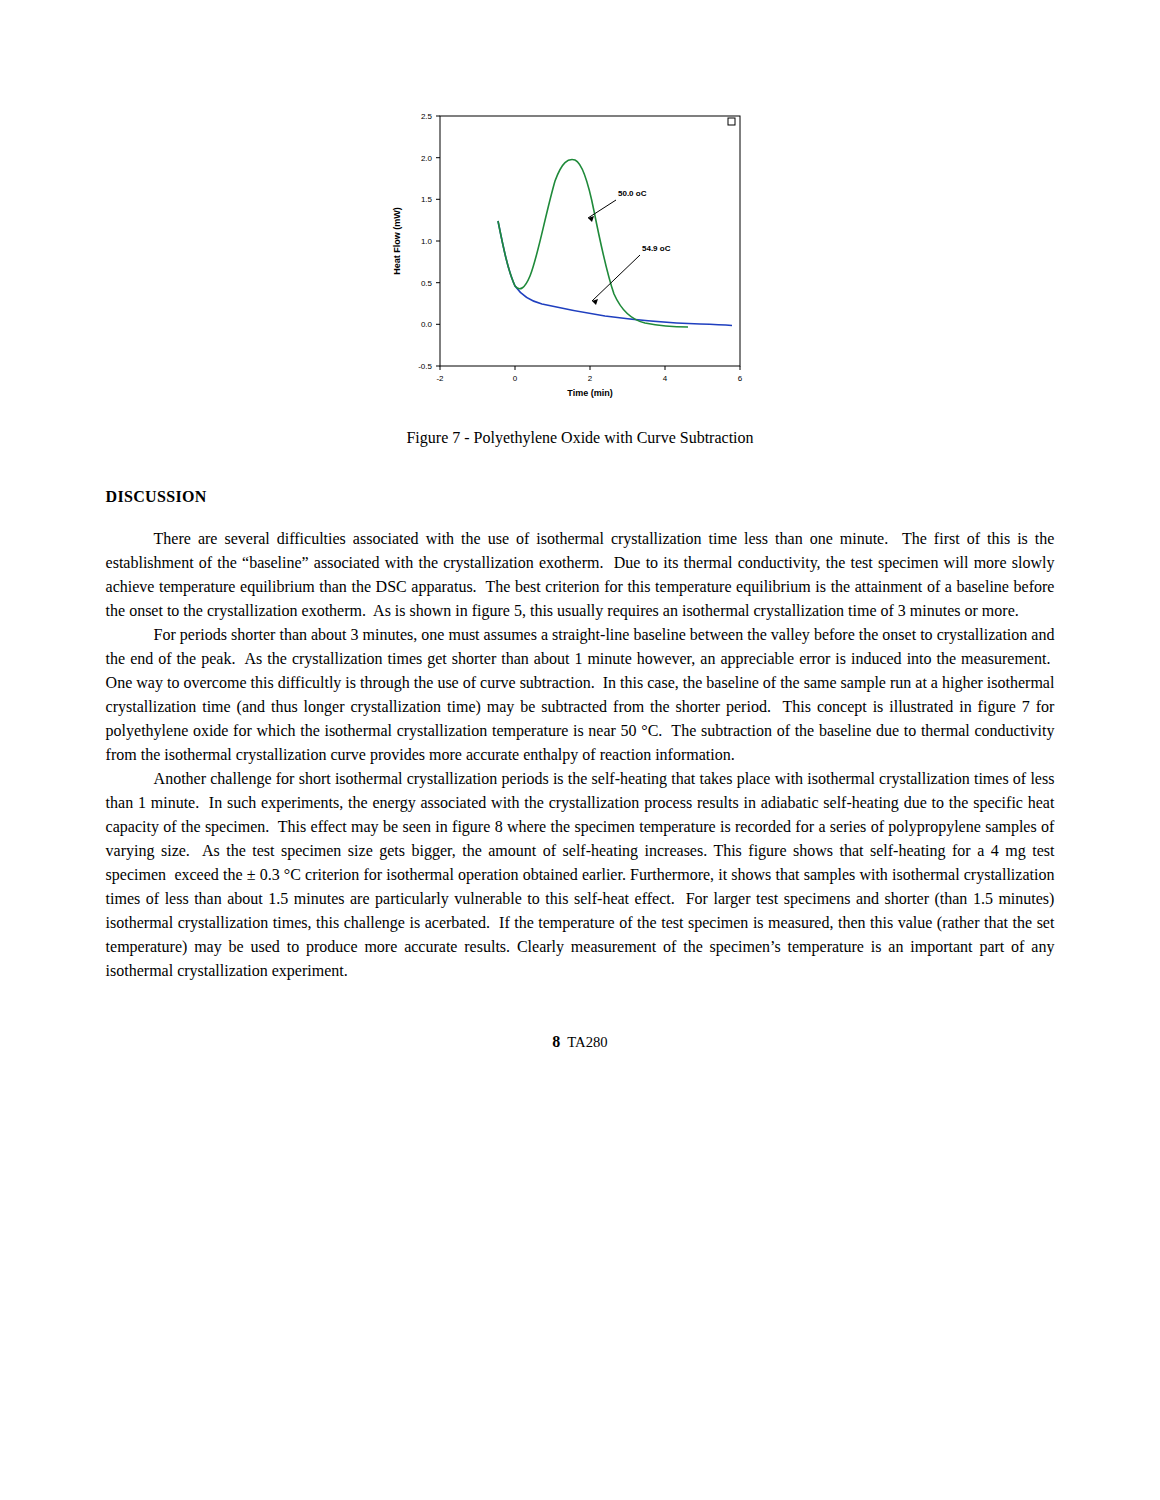2.5 2.0 1.5 1.0 0.5 0.0 -0.5 -2 0 2 4 6 Time (min) Heat Flow (mW) 50.0 oC 54.9 oC
Figure 7 - Polyethylene Oxide with Curve Subtraction
DISCUSSION
There are several difficulties associated with the use of isothermal crystallization time less than one minute. The first of this is the establishment of the “baseline” associated with the crystallization exotherm. Due to its thermal conductivity, the test specimen will more slowly achieve temperature equilibrium than the DSC apparatus. The best criterion for this temperature equilibrium is the attainment of a baseline before the onset to the crystallization exotherm. As is shown in figure 5, this usually requires an isothermal crystallization time of 3 minutes or more.
For periods shorter than about 3 minutes, one must assumes a straight-line baseline between the valley before the onset to crystallization and the end of the peak. As the crystallization times get shorter than about 1 minute however, an appreciable error is induced into the measurement. One way to overcome this difficultly is through the use of curve subtraction. In this case, the baseline of the same sample run at a higher isothermal crystallization time (and thus longer crystallization time) may be subtracted from the shorter period. This concept is illustrated in figure 7 for polyethylene oxide for which the isothermal crystallization temperature is near 50 °C. The subtraction of the baseline due to thermal conductivity from the isothermal crystallization curve provides more accurate enthalpy of reaction information.
Another challenge for short isothermal crystallization periods is the self-heating that takes place with isothermal crystallization times of less than 1 minute. In such experiments, the energy associated with the crystallization process results in adiabatic self-heating due to the specific heat capacity of the specimen. This effect may be seen in figure 8 where the specimen temperature is recorded for a series of polypropylene samples of varying size. As the test specimen size gets bigger, the amount of self-heating increases. This figure shows that self-heating for a 4 mg test specimen exceed the ± 0.3 °C criterion for isothermal operation obtained earlier. Furthermore, it shows that samples with isothermal crystallization times of less than about 1.5 minutes are particularly vulnerable to this self-heat effect. For larger test specimens and shorter (than 1.5 minutes) isothermal crystallization times, this challenge is acerbated. If the temperature of the test specimen is measured, then this value (rather that the set temperature) may be used to produce more accurate results. Clearly measurement of the specimen’s temperature is an important part of any isothermal crystallization experiment.
8 TA280